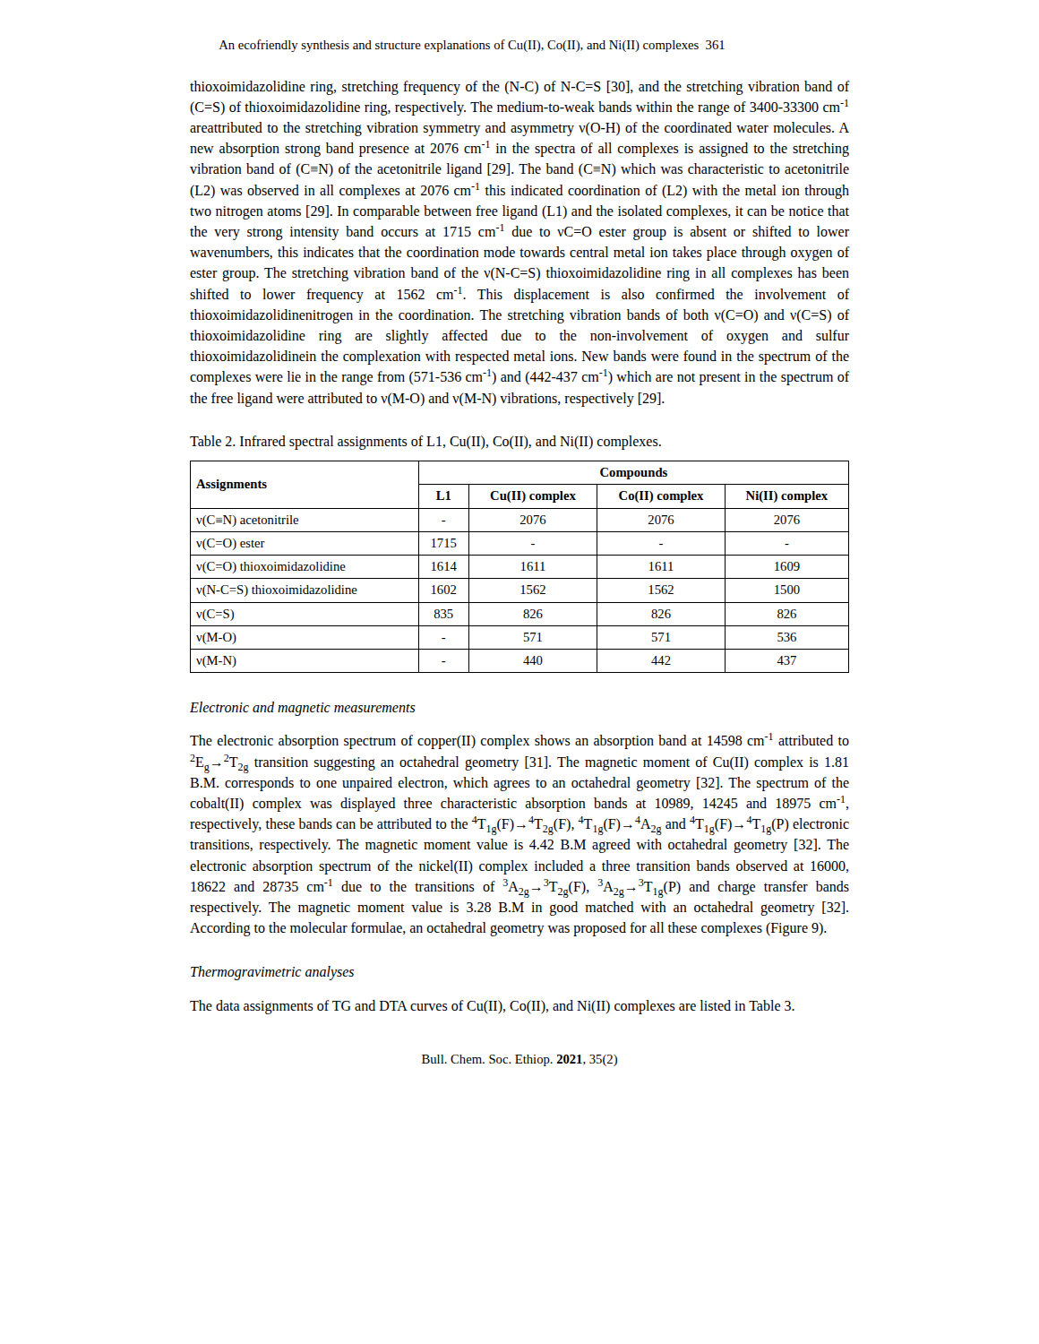An ecofriendly synthesis and structure explanations of Cu(II), Co(II), and Ni(II) complexes 361
thioxoimidazolidine ring, stretching frequency of the (N-C) of N-C=S [30], and the stretching vibration band of (C=S) of thioxoimidazolidine ring, respectively. The medium-to-weak bands within the range of 3400-33300 cm-1 areattributed to the stretching vibration symmetry and asymmetry ν(O-H) of the coordinated water molecules. A new absorption strong band presence at 2076 cm-1 in the spectra of all complexes is assigned to the stretching vibration band of (C≡N) of the acetonitrile ligand [29]. The band (C≡N) which was characteristic to acetonitrile (L2) was observed in all complexes at 2076 cm-1 this indicated coordination of (L2) with the metal ion through two nitrogen atoms [29]. In comparable between free ligand (L1) and the isolated complexes, it can be notice that the very strong intensity band occurs at 1715 cm-1 due to νC=O ester group is absent or shifted to lower wavenumbers, this indicates that the coordination mode towards central metal ion takes place through oxygen of ester group. The stretching vibration band of the ν(N-C=S) thioxoimidazolidine ring in all complexes has been shifted to lower frequency at 1562 cm-1. This displacement is also confirmed the involvement of thioxoimidazolidinenitrogen in the coordination. The stretching vibration bands of both ν(C=O) and ν(C=S) of thioxoimidazolidine ring are slightly affected due to the non-involvement of oxygen and sulfur thioxoimidazolidinein the complexation with respected metal ions. New bands were found in the spectrum of the complexes were lie in the range from (571-536 cm-1) and (442-437 cm-1) which are not present in the spectrum of the free ligand were attributed to ν(M-O) and ν(M-N) vibrations, respectively [29].
Table 2. Infrared spectral assignments of L1, Cu(II), Co(II), and Ni(II) complexes.
| Assignments | Compounds |
| --- | --- |
| L1 | Cu(II) complex | Co(II) complex | Ni(II) complex |
| ν(C≡N) acetonitrile | - | 2076 | 2076 | 2076 |
| ν(C=O) ester | 1715 | - | - | - |
| ν(C=O) thioxoimidazolidine | 1614 | 1611 | 1611 | 1609 |
| ν(N-C=S) thioxoimidazolidine | 1602 | 1562 | 1562 | 1500 |
| ν(C=S) | 835 | 826 | 826 | 826 |
| ν(M-O) | - | 571 | 571 | 536 |
| ν(M-N) | - | 440 | 442 | 437 |
Electronic and magnetic measurements
The electronic absorption spectrum of copper(II) complex shows an absorption band at 14598 cm-1 attributed to 2Eg→2T2g transition suggesting an octahedral geometry [31]. The magnetic moment of Cu(II) complex is 1.81 B.M. corresponds to one unpaired electron, which agrees to an octahedral geometry [32]. The spectrum of the cobalt(II) complex was displayed three characteristic absorption bands at 10989, 14245 and 18975 cm-1, respectively, these bands can be attributed to the 4T1g(F)→4T2g(F), 4T1g(F)→4A2g and 4T1g(F)→4T1g(P) electronic transitions, respectively. The magnetic moment value is 4.42 B.M agreed with octahedral geometry [32]. The electronic absorption spectrum of the nickel(II) complex included a three transition bands observed at 16000, 18622 and 28735 cm-1 due to the transitions of 3A2g→3T2g(F), 3A2g→3T1g(P) and charge transfer bands respectively. The magnetic moment value is 3.28 B.M in good matched with an octahedral geometry [32]. According to the molecular formulae, an octahedral geometry was proposed for all these complexes (Figure 9).
Thermogravimetric analyses
The data assignments of TG and DTA curves of Cu(II), Co(II), and Ni(II) complexes are listed in Table 3.
Bull. Chem. Soc. Ethiop. 2021, 35(2)